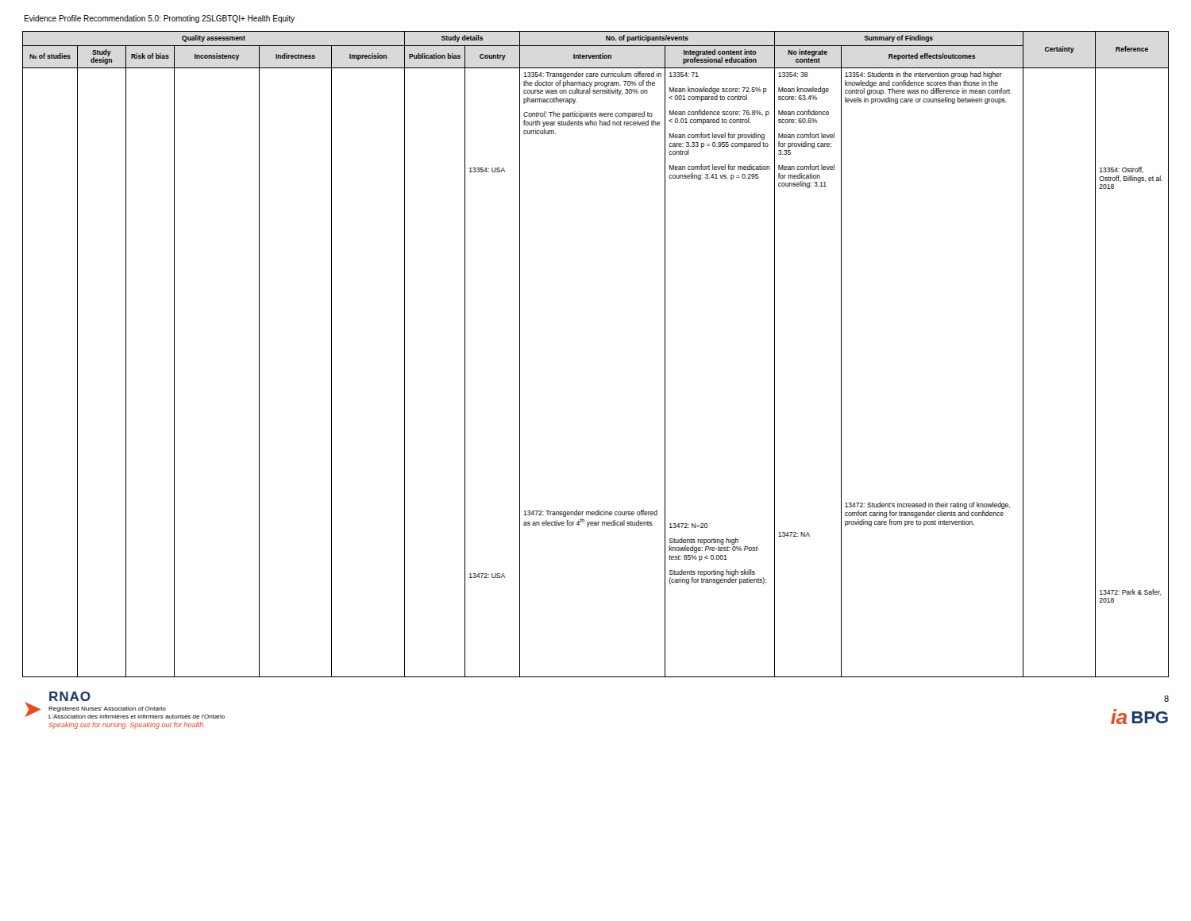Evidence Profile Recommendation 5.0: Promoting 2SLGBTQI+ Health Equity
| Quality assessment | Study details | No. of participants/events | Summary of Findings | Certainty | Reference |
| --- | --- | --- | --- | --- | --- |
| № of studies | Study design | Risk of bias | Inconsistency | Indirectness | Imprecision | Publication bias | Country | Intervention | Integrated content into professional education | No integrate content | Reported effects/outcomes |
| | | | | | | | 13354: USA 13472: USA | 13354: Transgender care curriculum offered in the doctor of pharmacy program. 70% of the course was on cultural sensitivity, 30% on pharmacotherapy. Control: The participants were compared to fourth year students who had not received the curriculum. 13472: Transgender medicine course offered as an elective for 4 th year medical students. | 13354: 71 Mean knowledge score: 72.5% p < 001 compared to control Mean confidence score: 76.8%, p < 0.01 compared to control. Mean comfort level for providing care: 3.33 p = 0.955 compared to control Mean comfort level for medication counseling: 3.41 vs. p = 0.295 13472: N=20 Students reporting high knowledge: Pre-test: 0% Post-test: 85% p < 0.001 Students reporting high skills (caring for transgender patients): | 13354: 38 Mean knowledge score: 63.4% Mean confidence score: 60.6% Mean comfort level for providing care: 3.35 Mean comfort level for medication counseling: 3.11 13472: NA | 13354: Students in the intervention group had higher knowledge and confidence scores than those in the control group. There was no difference in mean comfort levels in providing care or counseling between groups. 13472: Student's increased in their rating of knowledge, comfort caring for transgender clients and confidence providing care from pre to post intervention. | | 13354: Ostroff, Ostroff, Billings, et al. 2018 13472: Park & Safer, 2018 |
➤
RNAO
Registered Nurses' Association of Ontario
L'Association des infirmières et infirmiers autorisés de l'Ontario
Speaking out for nursing. Speaking out for health.
8
ia BPG